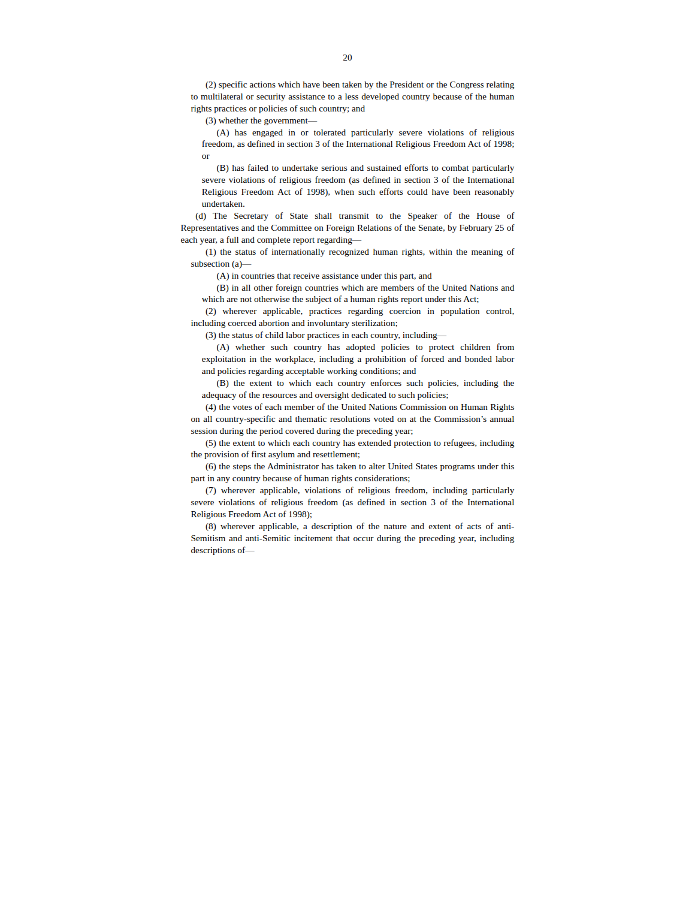20
(2) specific actions which have been taken by the President or the Congress relating to multilateral or security assistance to a less developed country because of the human rights practices or policies of such country; and
(3) whether the government—
(A) has engaged in or tolerated particularly severe violations of religious freedom, as defined in section 3 of the International Religious Freedom Act of 1998; or
(B) has failed to undertake serious and sustained efforts to combat particularly severe violations of religious freedom (as defined in section 3 of the International Religious Freedom Act of 1998), when such efforts could have been reasonably undertaken.
(d) The Secretary of State shall transmit to the Speaker of the House of Representatives and the Committee on Foreign Relations of the Senate, by February 25 of each year, a full and complete report regarding—
(1) the status of internationally recognized human rights, within the meaning of subsection (a)—
(A) in countries that receive assistance under this part, and
(B) in all other foreign countries which are members of the United Nations and which are not otherwise the subject of a human rights report under this Act;
(2) wherever applicable, practices regarding coercion in population control, including coerced abortion and involuntary sterilization;
(3) the status of child labor practices in each country, including—
(A) whether such country has adopted policies to protect children from exploitation in the workplace, including a prohibition of forced and bonded labor and policies regarding acceptable working conditions; and
(B) the extent to which each country enforces such policies, including the adequacy of the resources and oversight dedicated to such policies;
(4) the votes of each member of the United Nations Commission on Human Rights on all country-specific and thematic resolutions voted on at the Commission’s annual session during the period covered during the preceding year;
(5) the extent to which each country has extended protection to refugees, including the provision of first asylum and resettlement;
(6) the steps the Administrator has taken to alter United States programs under this part in any country because of human rights considerations;
(7) wherever applicable, violations of religious freedom, including particularly severe violations of religious freedom (as defined in section 3 of the International Religious Freedom Act of 1998);
(8) wherever applicable, a description of the nature and extent of acts of anti-Semitism and anti-Semitic incitement that occur during the preceding year, including descriptions of—